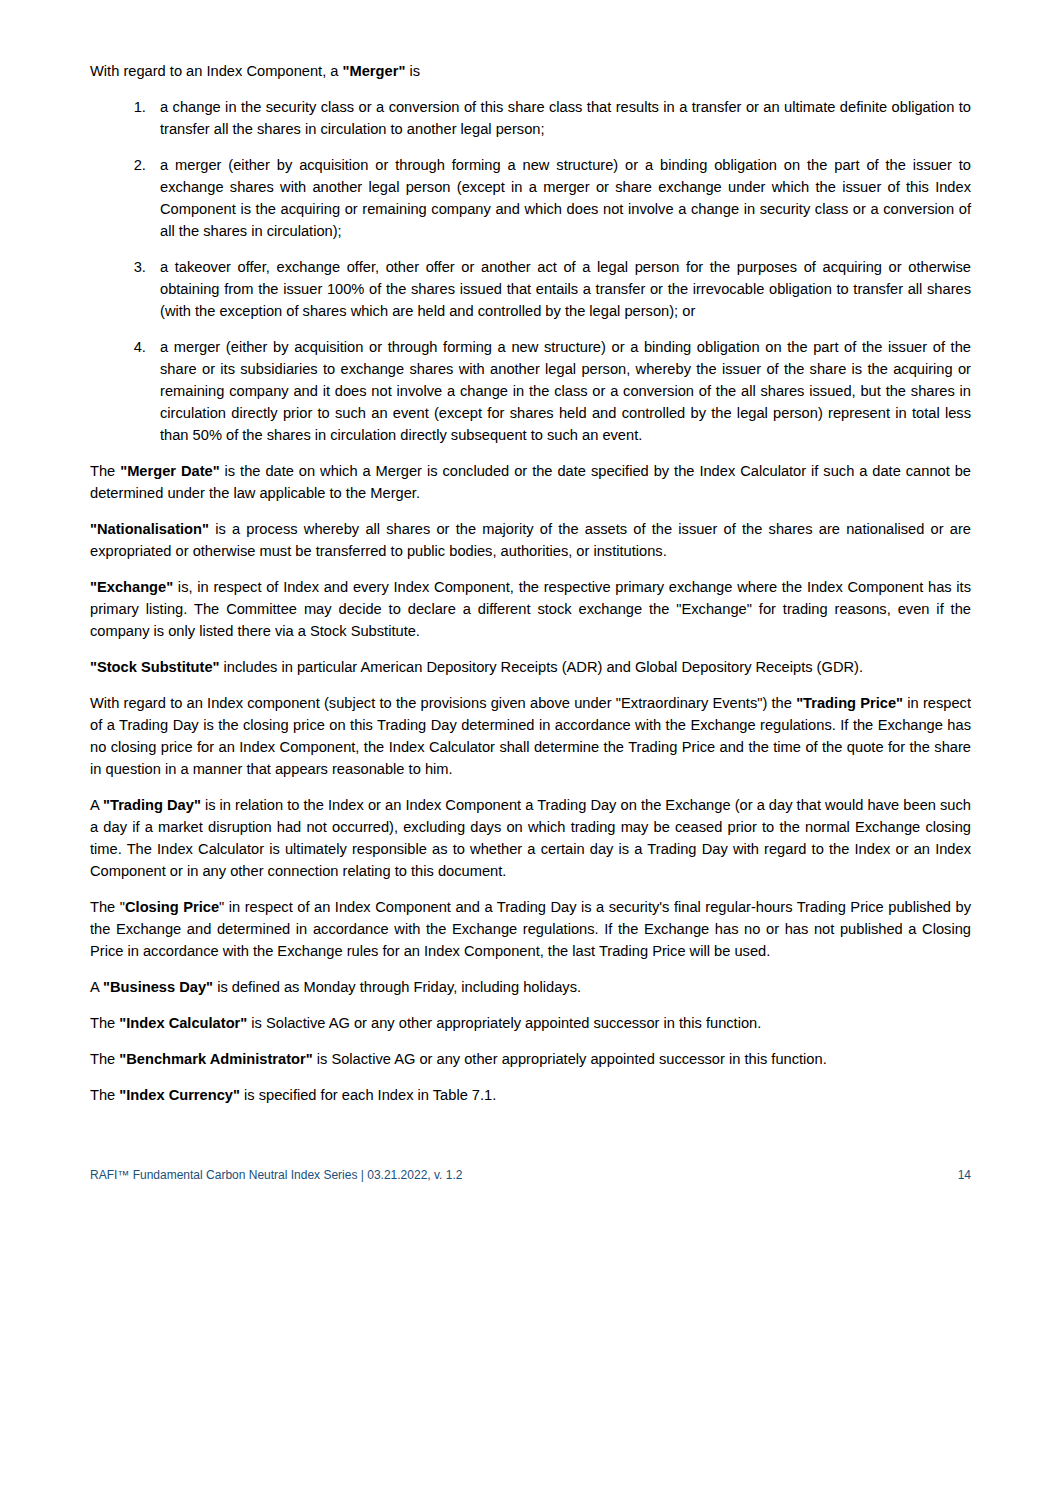With regard to an Index Component, a "Merger" is
a change in the security class or a conversion of this share class that results in a transfer or an ultimate definite obligation to transfer all the shares in circulation to another legal person;
a merger (either by acquisition or through forming a new structure) or a binding obligation on the part of the issuer to exchange shares with another legal person (except in a merger or share exchange under which the issuer of this Index Component is the acquiring or remaining company and which does not involve a change in security class or a conversion of all the shares in circulation);
a takeover offer, exchange offer, other offer or another act of a legal person for the purposes of acquiring or otherwise obtaining from the issuer 100% of the shares issued that entails a transfer or the irrevocable obligation to transfer all shares (with the exception of shares which are held and controlled by the legal person); or
a merger (either by acquisition or through forming a new structure) or a binding obligation on the part of the issuer of the share or its subsidiaries to exchange shares with another legal person, whereby the issuer of the share is the acquiring or remaining company and it does not involve a change in the class or a conversion of the all shares issued, but the shares in circulation directly prior to such an event (except for shares held and controlled by the legal person) represent in total less than 50% of the shares in circulation directly subsequent to such an event.
The "Merger Date" is the date on which a Merger is concluded or the date specified by the Index Calculator if such a date cannot be determined under the law applicable to the Merger.
"Nationalisation" is a process whereby all shares or the majority of the assets of the issuer of the shares are nationalised or are expropriated or otherwise must be transferred to public bodies, authorities, or institutions.
"Exchange" is, in respect of Index and every Index Component, the respective primary exchange where the Index Component has its primary listing. The Committee may decide to declare a different stock exchange the "Exchange" for trading reasons, even if the company is only listed there via a Stock Substitute.
"Stock Substitute" includes in particular American Depository Receipts (ADR) and Global Depository Receipts (GDR).
With regard to an Index component (subject to the provisions given above under "Extraordinary Events") the "Trading Price" in respect of a Trading Day is the closing price on this Trading Day determined in accordance with the Exchange regulations. If the Exchange has no closing price for an Index Component, the Index Calculator shall determine the Trading Price and the time of the quote for the share in question in a manner that appears reasonable to him.
A "Trading Day" is in relation to the Index or an Index Component a Trading Day on the Exchange (or a day that would have been such a day if a market disruption had not occurred), excluding days on which trading may be ceased prior to the normal Exchange closing time. The Index Calculator is ultimately responsible as to whether a certain day is a Trading Day with regard to the Index or an Index Component or in any other connection relating to this document.
The "Closing Price" in respect of an Index Component and a Trading Day is a security's final regular-hours Trading Price published by the Exchange and determined in accordance with the Exchange regulations. If the Exchange has no or has not published a Closing Price in accordance with the Exchange rules for an Index Component, the last Trading Price will be used.
A "Business Day" is defined as Monday through Friday, including holidays.
The "Index Calculator" is Solactive AG or any other appropriately appointed successor in this function.
The "Benchmark Administrator" is Solactive AG or any other appropriately appointed successor in this function.
The "Index Currency" is specified for each Index in Table 7.1.
RAFI™ Fundamental Carbon Neutral Index Series | 03.21.2022, v. 1.2 14